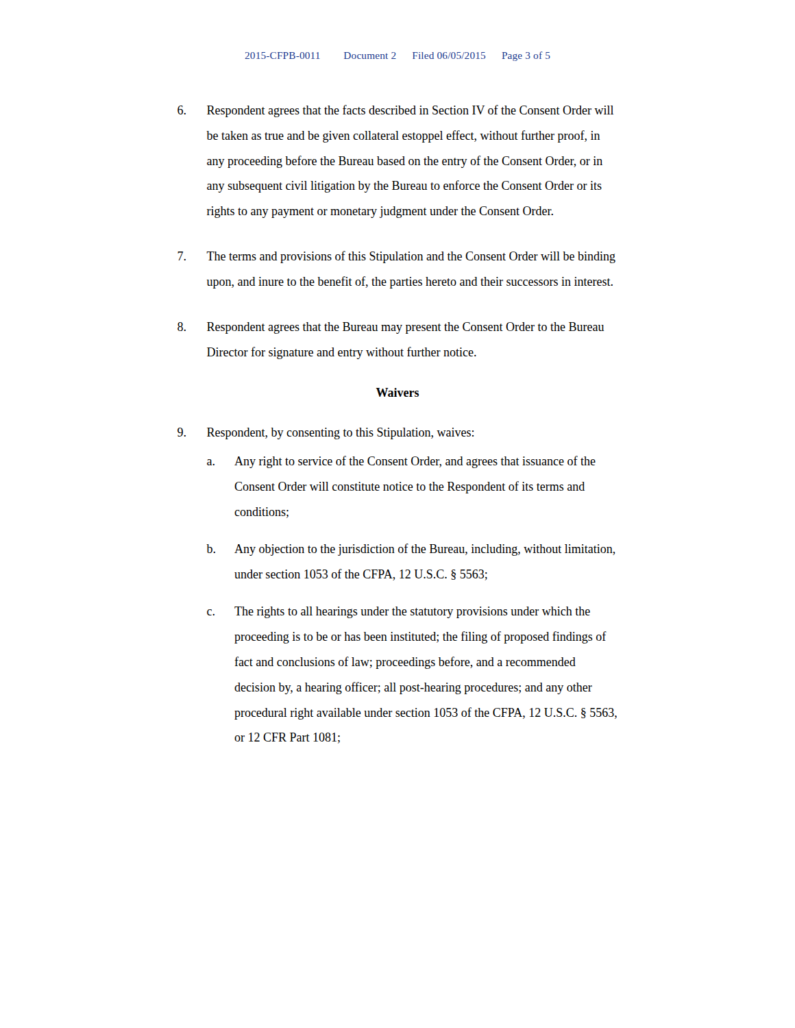2015-CFPB-0011 Document 2 Filed 06/05/2015 Page 3 of 5
Respondent agrees that the facts described in Section IV of the Consent Order will be taken as true and be given collateral estoppel effect, without further proof, in any proceeding before the Bureau based on the entry of the Consent Order, or in any subsequent civil litigation by the Bureau to enforce the Consent Order or its rights to any payment or monetary judgment under the Consent Order.
The terms and provisions of this Stipulation and the Consent Order will be binding upon, and inure to the benefit of, the parties hereto and their successors in interest.
Respondent agrees that the Bureau may present the Consent Order to the Bureau Director for signature and entry without further notice.
Waivers
Respondent, by consenting to this Stipulation, waives:
Any right to service of the Consent Order, and agrees that issuance of the Consent Order will constitute notice to the Respondent of its terms and conditions;
Any objection to the jurisdiction of the Bureau, including, without limitation, under section 1053 of the CFPA, 12 U.S.C. § 5563;
The rights to all hearings under the statutory provisions under which the proceeding is to be or has been instituted; the filing of proposed findings of fact and conclusions of law; proceedings before, and a recommended decision by, a hearing officer; all post-hearing procedures; and any other procedural right available under section 1053 of the CFPA, 12 U.S.C. § 5563, or 12 CFR Part 1081;